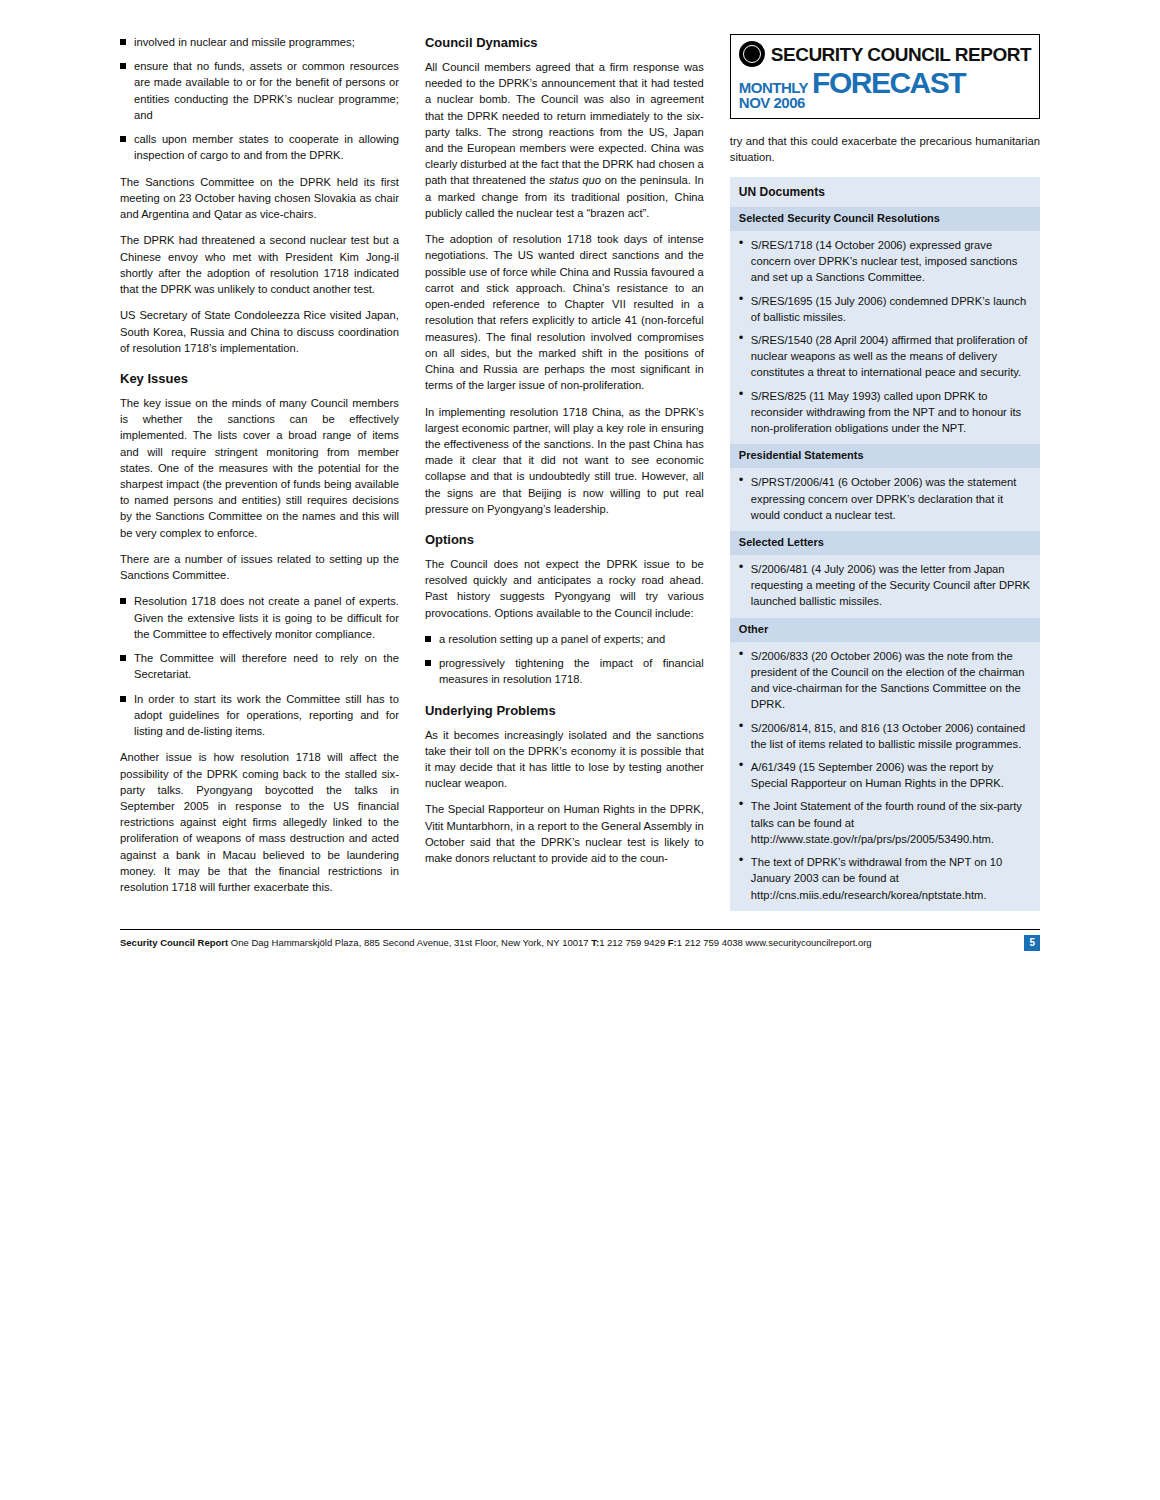involved in nuclear and missile programmes;
ensure that no funds, assets or common resources are made available to or for the benefit of persons or entities conducting the DPRK’s nuclear programme; and
calls upon member states to cooperate in allowing inspection of cargo to and from the DPRK.
The Sanctions Committee on the DPRK held its first meeting on 23 October having chosen Slovakia as chair and Argentina and Qatar as vice-chairs.
The DPRK had threatened a second nuclear test but a Chinese envoy who met with President Kim Jong-il shortly after the adoption of resolution 1718 indicated that the DPRK was unlikely to conduct another test.
US Secretary of State Condoleezza Rice visited Japan, South Korea, Russia and China to discuss coordination of resolution 1718’s implementation.
Key Issues
The key issue on the minds of many Council members is whether the sanctions can be effectively implemented. The lists cover a broad range of items and will require stringent monitoring from member states. One of the measures with the potential for the sharpest impact (the prevention of funds being available to named persons and entities) still requires decisions by the Sanctions Committee on the names and this will be very complex to enforce.
There are a number of issues related to setting up the Sanctions Committee.
Resolution 1718 does not create a panel of experts. Given the extensive lists it is going to be difficult for the Committee to effectively monitor compliance.
The Committee will therefore need to rely on the Secretariat.
In order to start its work the Committee still has to adopt guidelines for operations, reporting and for listing and de-listing items.
Another issue is how resolution 1718 will affect the possibility of the DPRK coming back to the stalled six-party talks. Pyongyang boycotted the talks in September 2005 in response to the US financial restrictions against eight firms allegedly linked to the proliferation of weapons of mass destruction and acted against a bank in Macau believed to be laundering money. It may be that the financial restrictions in resolution 1718 will further exacerbate this.
Council Dynamics
All Council members agreed that a firm response was needed to the DPRK’s announcement that it had tested a nuclear bomb. The Council was also in agreement that the DPRK needed to return immediately to the six-party talks. The strong reactions from the US, Japan and the European members were expected. China was clearly disturbed at the fact that the DPRK had chosen a path that threatened the status quo on the peninsula. In a marked change from its traditional position, China publicly called the nuclear test a “brazen act”.
The adoption of resolution 1718 took days of intense negotiations. The US wanted direct sanctions and the possible use of force while China and Russia favoured a carrot and stick approach. China’s resistance to an open-ended reference to Chapter VII resulted in a resolution that refers explicitly to article 41 (non-forceful measures). The final resolution involved compromises on all sides, but the marked shift in the positions of China and Russia are perhaps the most significant in terms of the larger issue of non-proliferation.
In implementing resolution 1718 China, as the DPRK’s largest economic partner, will play a key role in ensuring the effectiveness of the sanctions. In the past China has made it clear that it did not want to see economic collapse and that is undoubtedly still true. However, all the signs are that Beijing is now willing to put real pressure on Pyongyang’s leadership.
Options
The Council does not expect the DPRK issue to be resolved quickly and anticipates a rocky road ahead. Past history suggests Pyongyang will try various provocations. Options available to the Council include:
a resolution setting up a panel of experts; and
progressively tightening the impact of financial measures in resolution 1718.
Underlying Problems
As it becomes increasingly isolated and the sanctions take their toll on the DPRK’s economy it is possible that it may decide that it has little to lose by testing another nuclear weapon.
The Special Rapporteur on Human Rights in the DPRK, Vitit Muntarbhorn, in a report to the General Assembly in October said that the DPRK’s nuclear test is likely to make donors reluctant to provide aid to the coun-
SECURITY COUNCIL REPORT
MONTHLY
NOV 2006
FORECAST
try and that this could exacerbate the precarious humanitarian situation.
UN Documents
Selected Security Council Resolutions
S/RES/1718 (14 October 2006) expressed grave concern over DPRK’s nuclear test, imposed sanctions and set up a Sanctions Committee.
S/RES/1695 (15 July 2006) condemned DPRK’s launch of ballistic missiles.
S/RES/1540 (28 April 2004) affirmed that proliferation of nuclear weapons as well as the means of delivery constitutes a threat to international peace and security.
S/RES/825 (11 May 1993) called upon DPRK to reconsider withdrawing from the NPT and to honour its non-proliferation obligations under the NPT.
Presidential Statements
S/PRST/2006/41 (6 October 2006) was the statement expressing concern over DPRK’s declaration that it would conduct a nuclear test.
Selected Letters
S/2006/481 (4 July 2006) was the letter from Japan requesting a meeting of the Security Council after DPRK launched ballistic missiles.
Other
S/2006/833 (20 October 2006) was the note from the president of the Council on the election of the chairman and vice-chairman for the Sanctions Committee on the DPRK.
S/2006/814, 815, and 816 (13 October 2006) contained the list of items related to ballistic missile programmes.
A/61/349 (15 September 2006) was the report by Special Rapporteur on Human Rights in the DPRK.
The Joint Statement of the fourth round of the six-party talks can be found at http://www.state.gov/r/pa/prs/ps/2005/53490.htm.
The text of DPRK’s withdrawal from the NPT on 10 January 2003 can be found at http://cns.miis.edu/research/korea/nptstate.htm.
Security Council Report One Dag Hammarskjöld Plaza, 885 Second Avenue, 31st Floor, New York, NY 10017 T: 1 212 759 9429 F: 1 212 759 4038 www.securitycouncilreport.org
5